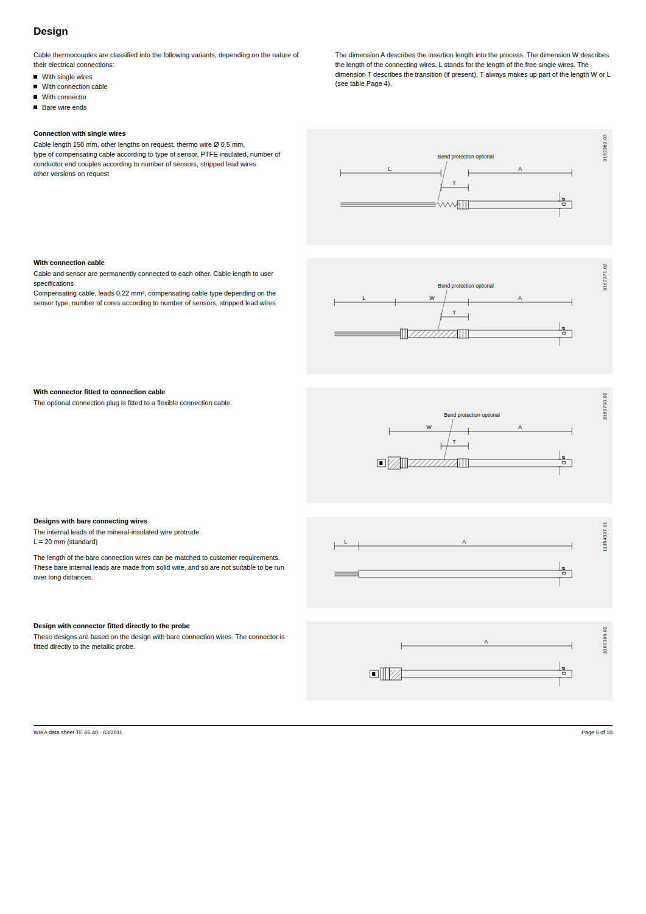Design
Cable thermocouples are classified into the following variants, depending on the nature of their electrical connections:
With single wires
With connection cable
With connector
Bare wire ends
The dimension A describes the insertion length into the process. The dimension W describes the length of the connecting wires. L stands for the length of the free single wires. The dimension T describes the transition (if present). T always makes up part of the length W or L (see table Page 4).
Connection with single wires
Cable length 150 mm, other lengths on request, thermo wire Ø 0.5 mm,
type of compensating cable according to type of sensor, PTFE insulated, number of conductor end couples according to number of sensors, stripped lead wires
other versions on request
3162362.02 Bend protection optional L A T ø D
With connection cable
Cable and sensor are permanently connected to each other. Cable length to user specifications
Compensating cable, leads 0.22 mm², compensating cable type depending on the sensor type, number of cores according to number of sensors, stripped lead wires
3162371.02 Bend protection optional L W A T ø D
With connector fitted to connection cable
The optional connection plug is fitted to a flexible connection cable.
3160700.02 Bend protection optional W A T ø D
Designs with bare connecting wires
The internal leads of the mineral-insulated wire protrude.
L = 20 mm (standard)
The length of the bare connection wires can be matched to customer requirements. These bare internal leads are made from solid wire, and so are not suitable to be run over long distances.
11354837.01 L A ø D
Design with connector fitted directly to the probe
These designs are based on the design with bare connection wires. The connector is fitted directly to the metallic probe.
3162389.02 A ø D
WIKA data sheet TE 65.40 · 03/2011 Page 5 of 10